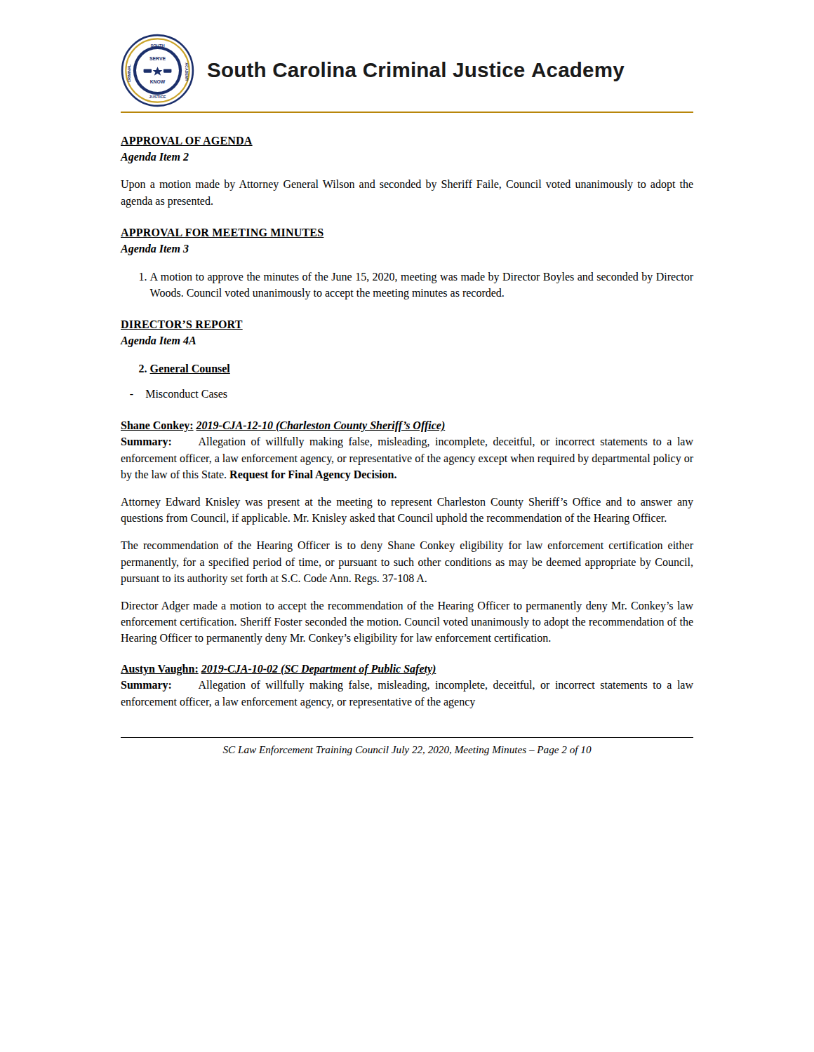SOUTH JUSTICE CRIMINAL ACADEMY SERVE KNOW
South Carolina Criminal Justice Academy
Approval of Agenda
Agenda Item 2
Upon a motion made by Attorney General Wilson and seconded by Sheriff Faile, Council voted unanimously to adopt the agenda as presented.
Approval for Meeting Minutes
Agenda Item 3
A motion to approve the minutes of the June 15, 2020, meeting was made by Director Boyles and seconded by Director Woods. Council voted unanimously to accept the meeting minutes as recorded.
Director’s Report
Agenda Item 4A
General Counsel
Misconduct Cases
Shane Conkey: 2019-CJA-12-10 (Charleston County Sheriff’s Office)
Summary: Allegation of willfully making false, misleading, incomplete, deceitful, or incorrect statements to a law enforcement officer, a law enforcement agency, or representative of the agency except when required by departmental policy or by the law of this State. Request for Final Agency Decision.
Attorney Edward Knisley was present at the meeting to represent Charleston County Sheriff’s Office and to answer any questions from Council, if applicable. Mr. Knisley asked that Council uphold the recommendation of the Hearing Officer.
The recommendation of the Hearing Officer is to deny Shane Conkey eligibility for law enforcement certification either permanently, for a specified period of time, or pursuant to such other conditions as may be deemed appropriate by Council, pursuant to its authority set forth at S.C. Code Ann. Regs. 37-108 A.
Director Adger made a motion to accept the recommendation of the Hearing Officer to permanently deny Mr. Conkey’s law enforcement certification. Sheriff Foster seconded the motion. Council voted unanimously to adopt the recommendation of the Hearing Officer to permanently deny Mr. Conkey’s eligibility for law enforcement certification.
Austyn Vaughn: 2019-CJA-10-02 (SC Department of Public Safety)
Summary: Allegation of willfully making false, misleading, incomplete, deceitful, or incorrect statements to a law enforcement officer, a law enforcement agency, or representative of the agency
SC Law Enforcement Training Council July 22, 2020, Meeting Minutes – Page 2 of 10